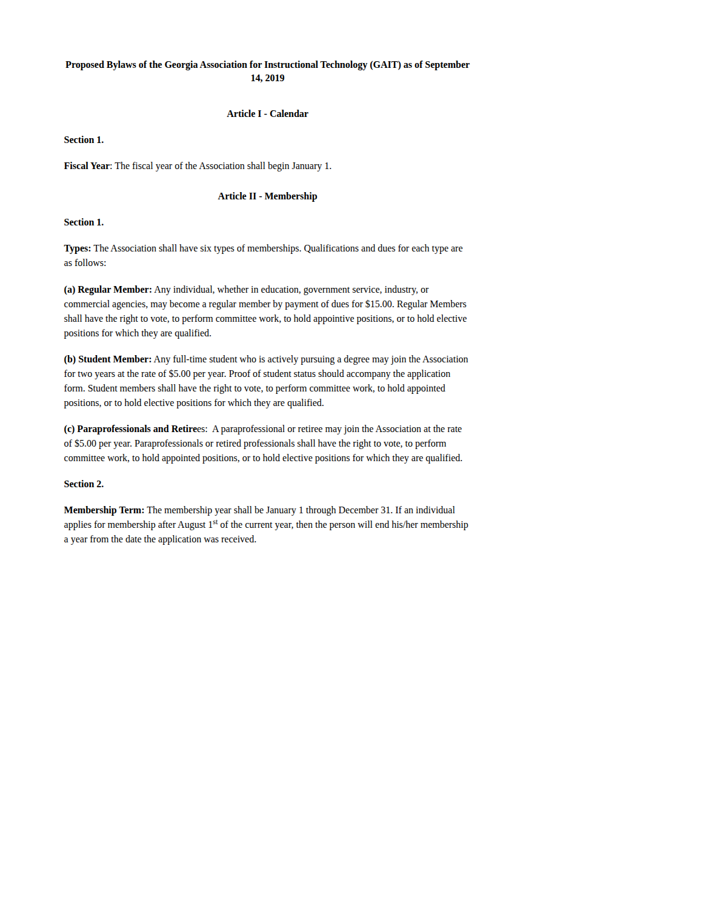Proposed Bylaws of the Georgia Association for Instructional Technology (GAIT) as of September 14, 2019
Article I - Calendar
Section 1.
Fiscal Year: The fiscal year of the Association shall begin January 1.
Article II - Membership
Section 1.
Types: The Association shall have six types of memberships. Qualifications and dues for each type are as follows:
(a) Regular Member: Any individual, whether in education, government service, industry, or commercial agencies, may become a regular member by payment of dues for $15.00. Regular Members shall have the right to vote, to perform committee work, to hold appointive positions, or to hold elective positions for which they are qualified.
(b) Student Member: Any full-time student who is actively pursuing a degree may join the Association for two years at the rate of $5.00 per year. Proof of student status should accompany the application form. Student members shall have the right to vote, to perform committee work, to hold appointed positions, or to hold elective positions for which they are qualified.
(c) Paraprofessionals and Retirees: A paraprofessional or retiree may join the Association at the rate of $5.00 per year. Paraprofessionals or retired professionals shall have the right to vote, to perform committee work, to hold appointed positions, or to hold elective positions for which they are qualified.
Section 2.
Membership Term: The membership year shall be January 1 through December 31. If an individual applies for membership after August 1st of the current year, then the person will end his/her membership a year from the date the application was received.